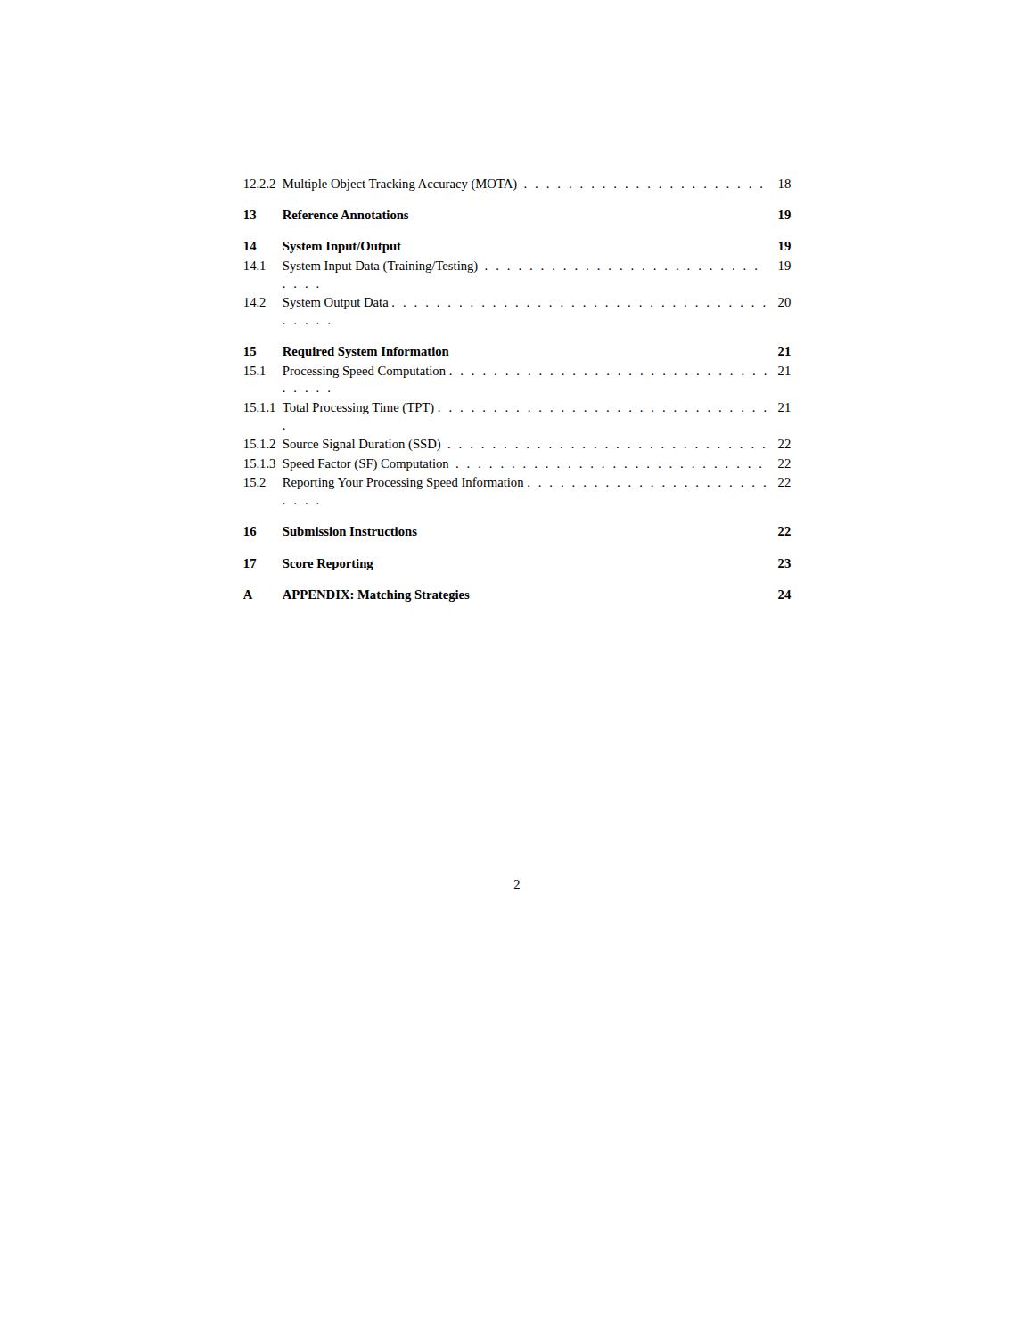| 12.2.2 | Multiple Object Tracking Accuracy (MOTA) . . . . . . . . . . . . . . . . . . . . . . | 18 |
| 13 | Reference Annotations | 19 |
| 14 | System Input/Output | 19 |
| 14.1 | System Input Data (Training/Testing) . . . . . . . . . . . . . . . . . . . . . . . . . . . . . | 19 |
| 14.2 | System Output Data . . . . . . . . . . . . . . . . . . . . . . . . . . . . . . . . . . . . . . . | 20 |
| 15 | Required System Information | 21 |
| 15.1 | Processing Speed Computation . . . . . . . . . . . . . . . . . . . . . . . . . . . . . . . . . . | 21 |
| 15.1.1 | Total Processing Time (TPT) . . . . . . . . . . . . . . . . . . . . . . . . . . . . . . . | 21 |
| 15.1.2 | Source Signal Duration (SSD) . . . . . . . . . . . . . . . . . . . . . . . . . . . . . | 22 |
| 15.1.3 | Speed Factor (SF) Computation . . . . . . . . . . . . . . . . . . . . . . . . . . . . | 22 |
| 15.2 | Reporting Your Processing Speed Information . . . . . . . . . . . . . . . . . . . . . . . . . . | 22 |
| 16 | Submission Instructions | 22 |
| 17 | Score Reporting | 23 |
| A | APPENDIX: Matching Strategies | 24 |
2